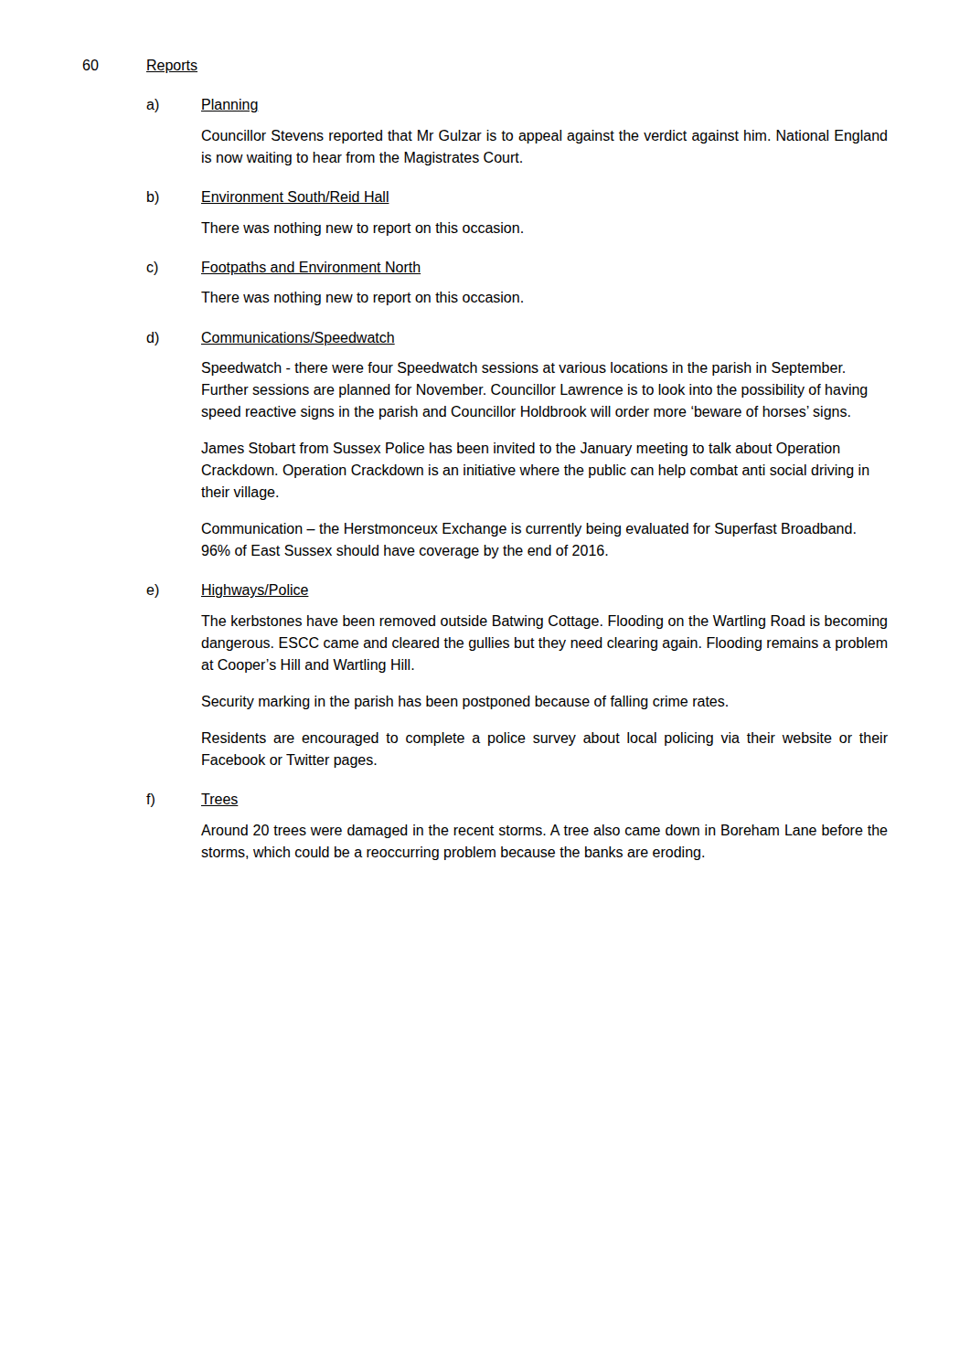60
Reports
a)
Planning
Councillor Stevens reported that Mr Gulzar is to appeal against the verdict against him. National England is now waiting to hear from the Magistrates Court.
b)
Environment South/Reid Hall
There was nothing new to report on this occasion.
c)
Footpaths and Environment North
There was nothing new to report on this occasion.
d)
Communications/Speedwatch
Speedwatch - there were four Speedwatch sessions at various locations in the parish in September. Further sessions are planned for November. Councillor Lawrence is to look into the possibility of having speed reactive signs in the parish and Councillor Holdbrook will order more ‘beware of horses’ signs.
James Stobart from Sussex Police has been invited to the January meeting to talk about Operation Crackdown. Operation Crackdown is an initiative where the public can help combat anti social driving in their village.
Communication – the Herstmonceux Exchange is currently being evaluated for Superfast Broadband. 96% of East Sussex should have coverage by the end of 2016.
e)
Highways/Police
The kerbstones have been removed outside Batwing Cottage. Flooding on the Wartling Road is becoming dangerous. ESCC came and cleared the gullies but they need clearing again. Flooding remains a problem at Cooper’s Hill and Wartling Hill.
Security marking in the parish has been postponed because of falling crime rates.
Residents are encouraged to complete a police survey about local policing via their website or their Facebook or Twitter pages.
f)
Trees
Around 20 trees were damaged in the recent storms. A tree also came down in Boreham Lane before the storms, which could be a reoccurring problem because the banks are eroding.